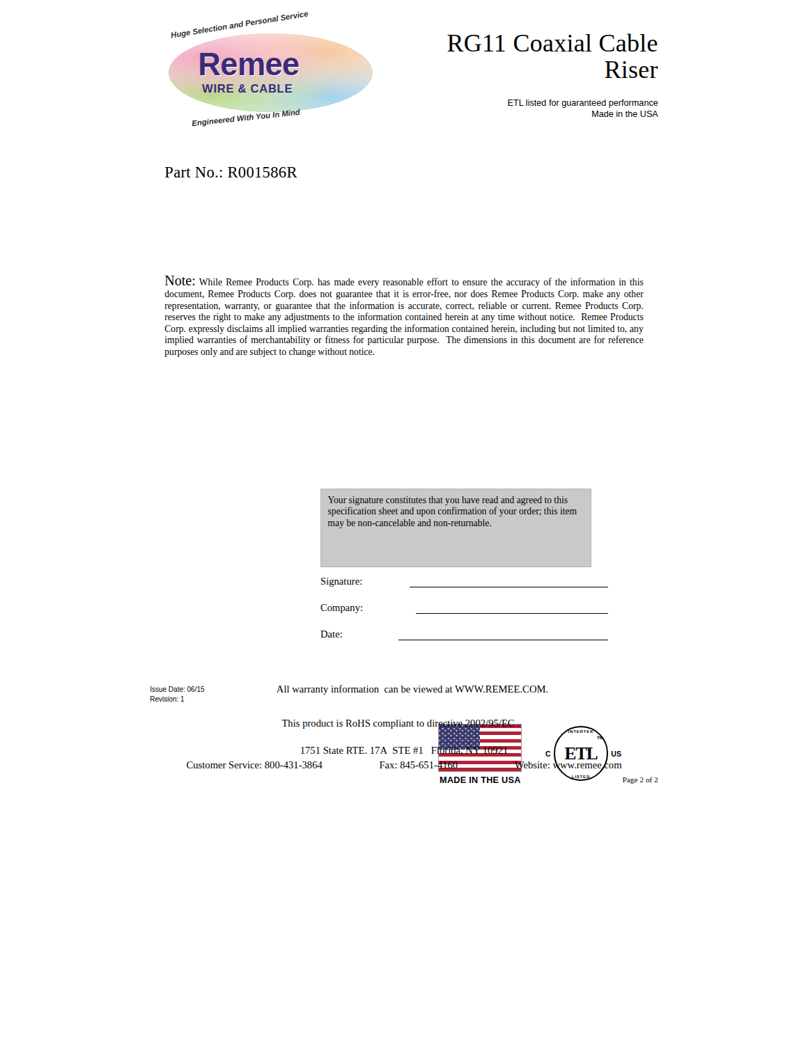Huge Selection and Personal Service
Remee
WIRE & CABLE
Engineered With You In Mind
RG11 Coaxial Cable
Riser
ETL listed for guaranteed performance
Made in the USA
Part No.: R001586R
Note: While Remee Products Corp. has made every reasonable effort to ensure the accuracy of the information in this document, Remee Products Corp. does not guarantee that it is error-free, nor does Remee Products Corp. make any other representation, warranty, or guarantee that the information is accurate, correct, reliable or current. Remee Products Corp. reserves the right to make any adjustments to the information contained herein at any time without notice. Remee Products Corp. expressly disclaims all implied warranties regarding the information contained herein, including but not limited to, any implied warranties of merchantability or fitness for particular purpose. The dimensions in this document are for reference purposes only and are subject to change without notice.
Your signature constitutes that you have read and agreed to this specification sheet and upon confirmation of your order; this item may be non-cancelable and non-returnable.
Signature:
Company:
Date:
MADE IN THE USA
C
INTERTEK ETL TM LISTED
US
Issue Date: 06/15
Revision: 1
All warranty information can be viewed at WWW.REMEE.COM.
This product is RoHS compliant to directive 2002/95/EC .
1751 State RTE. 17A STE #1 Florida, NY 10921
Customer Service: 800-431-3864 Fax: 845-651-4160 Website: www.remee.com
Page 2 of 2